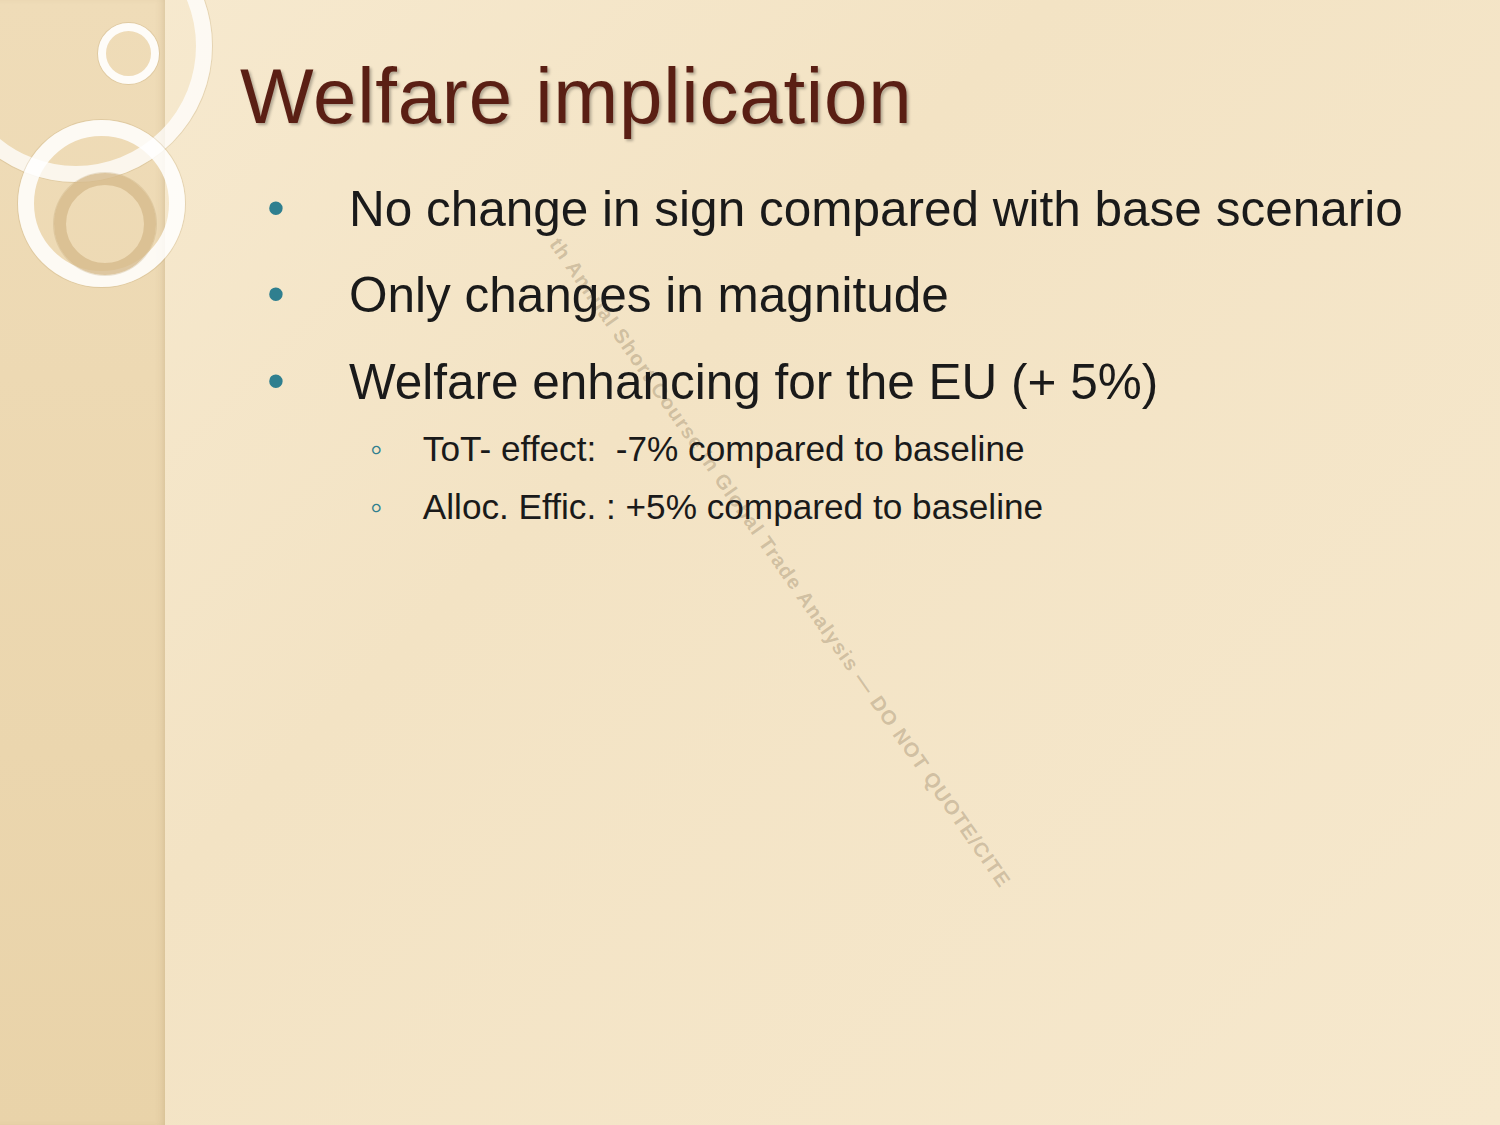th Annual Short Course in Global Trade Analysis — DO NOT QUOTE/CITE
Welfare implication
No change in sign compared with base scenario
Only changes in magnitude
Welfare enhancing for the EU (+ 5%)
ToT- effect: -7% compared to baseline
Alloc. Effic. : +5% compared to baseline